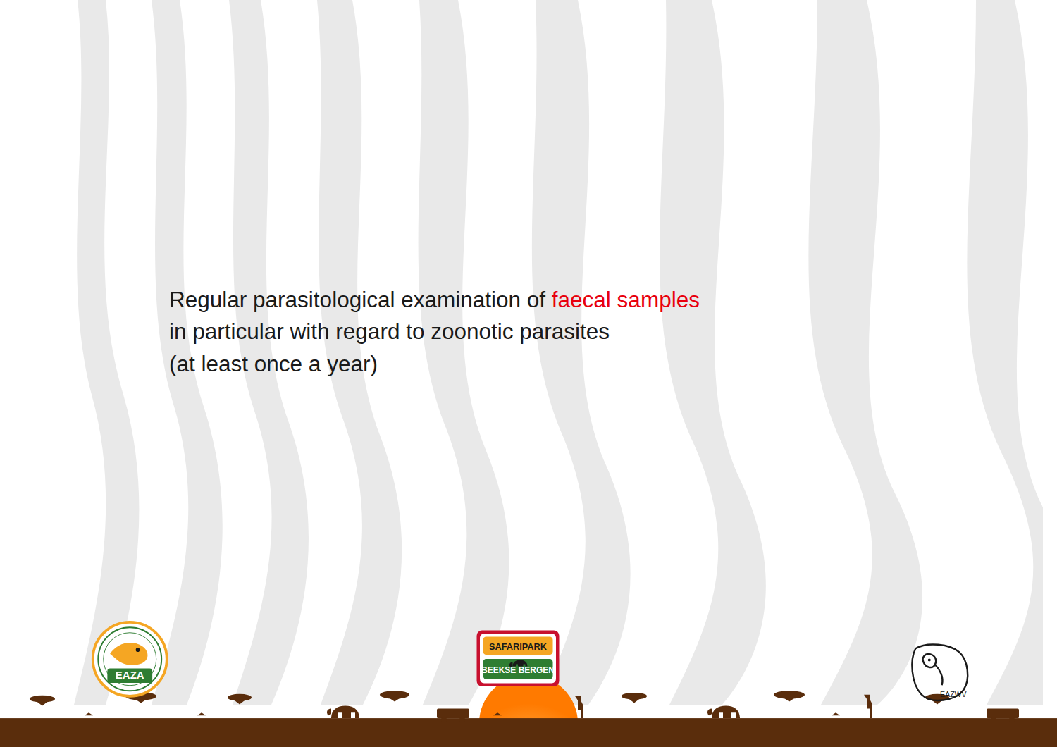Regular parasitological examination of faecal samples
in particular with regard to zoonotic parasites
(at least once a year)
EAZA
SAFARIPARK BEEKSE BERGEN
EAZWV